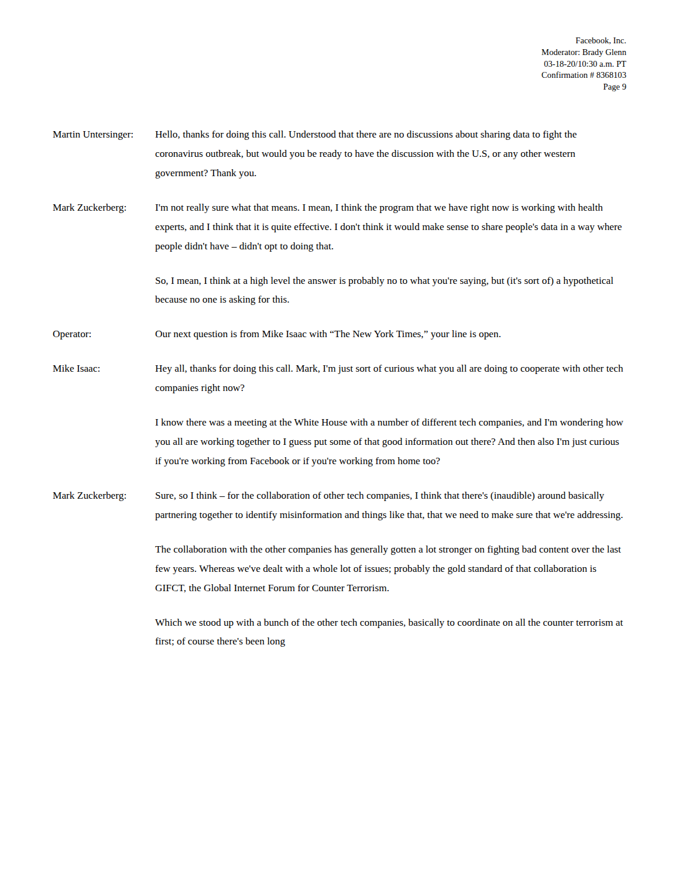Facebook, Inc.
Moderator: Brady Glenn
03-18-20/10:30 a.m. PT
Confirmation # 8368103
Page 9
Martin Untersinger:
Hello, thanks for doing this call. Understood that there are no discussions about sharing data to fight the coronavirus outbreak, but would you be ready to have the discussion with the U.S, or any other western government? Thank you.
Mark Zuckerberg:
I'm not really sure what that means. I mean, I think the program that we have right now is working with health experts, and I think that it is quite effective. I don't think it would make sense to share people's data in a way where people didn't have – didn't opt to doing that.
So, I mean, I think at a high level the answer is probably no to what you're saying, but (it's sort of) a hypothetical because no one is asking for this.
Operator:
Our next question is from Mike Isaac with “The New York Times,” your line is open.
Mike Isaac:
Hey all, thanks for doing this call. Mark, I'm just sort of curious what you all are doing to cooperate with other tech companies right now?
I know there was a meeting at the White House with a number of different tech companies, and I'm wondering how you all are working together to I guess put some of that good information out there? And then also I'm just curious if you're working from Facebook or if you're working from home too?
Mark Zuckerberg:
Sure, so I think – for the collaboration of other tech companies, I think that there's (inaudible) around basically partnering together to identify misinformation and things like that, that we need to make sure that we're addressing.
The collaboration with the other companies has generally gotten a lot stronger on fighting bad content over the last few years. Whereas we've dealt with a whole lot of issues; probably the gold standard of that collaboration is GIFCT, the Global Internet Forum for Counter Terrorism.
Which we stood up with a bunch of the other tech companies, basically to coordinate on all the counter terrorism at first; of course there's been long